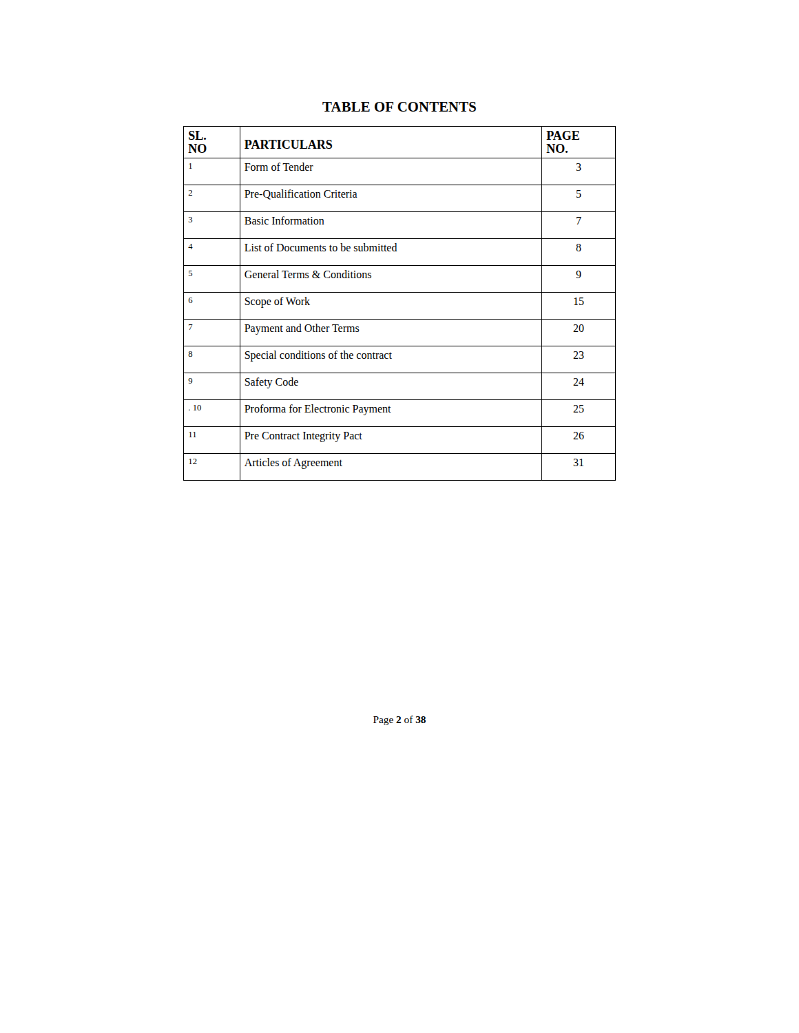TABLE OF CONTENTS
| SL. NO | PARTICULARS | PAGE NO. |
| --- | --- | --- |
| 1 | Form of Tender | 3 |
| 2 | Pre-Qualification Criteria | 5 |
| 3 | Basic Information | 7 |
| 4 | List of Documents to be submitted | 8 |
| 5 | General Terms & Conditions | 9 |
| 6 | Scope of Work | 15 |
| 7 | Payment and Other Terms | 20 |
| 8 | Special conditions of the contract | 23 |
| 9 | Safety Code | 24 |
| . 10 | Proforma for Electronic Payment | 25 |
| 11 | Pre Contract Integrity Pact | 26 |
| 12 | Articles of Agreement | 31 |
Page 2 of 38